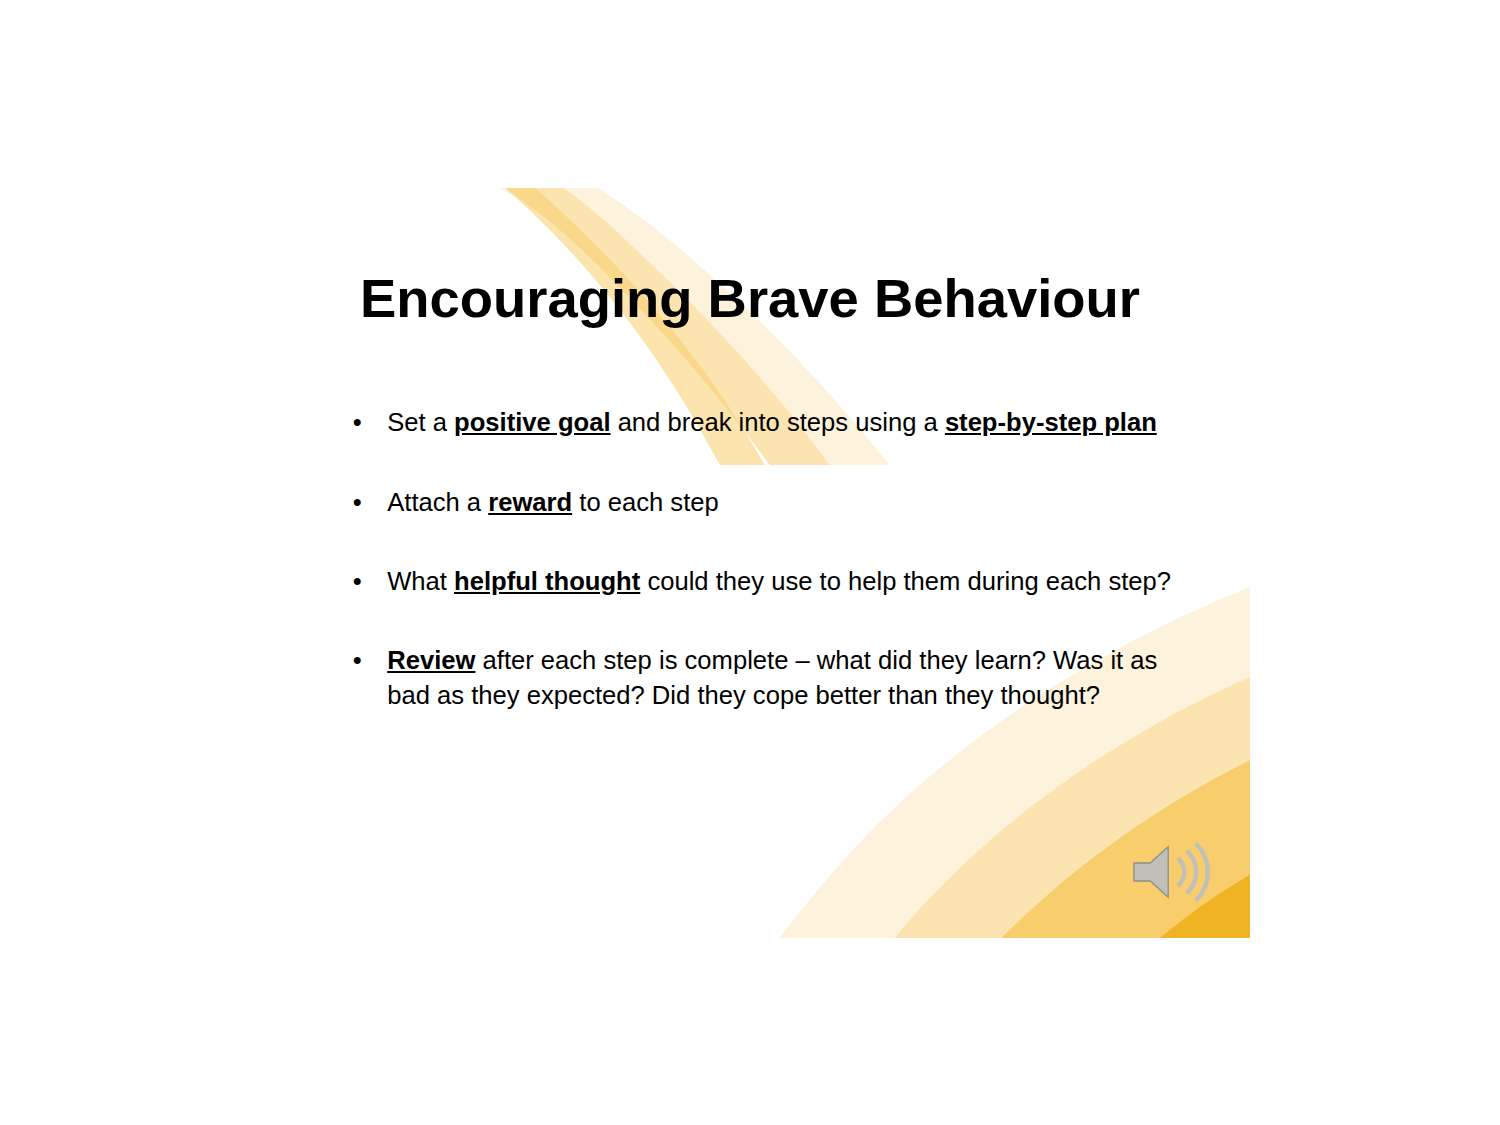Encouraging Brave Behaviour
Set a positive goal and break into steps using a step-by-step plan
Attach a reward to each step
What helpful thought could they use to help them during each step?
Review after each step is complete – what did they learn? Was it as bad as they expected? Did they cope better than they thought?